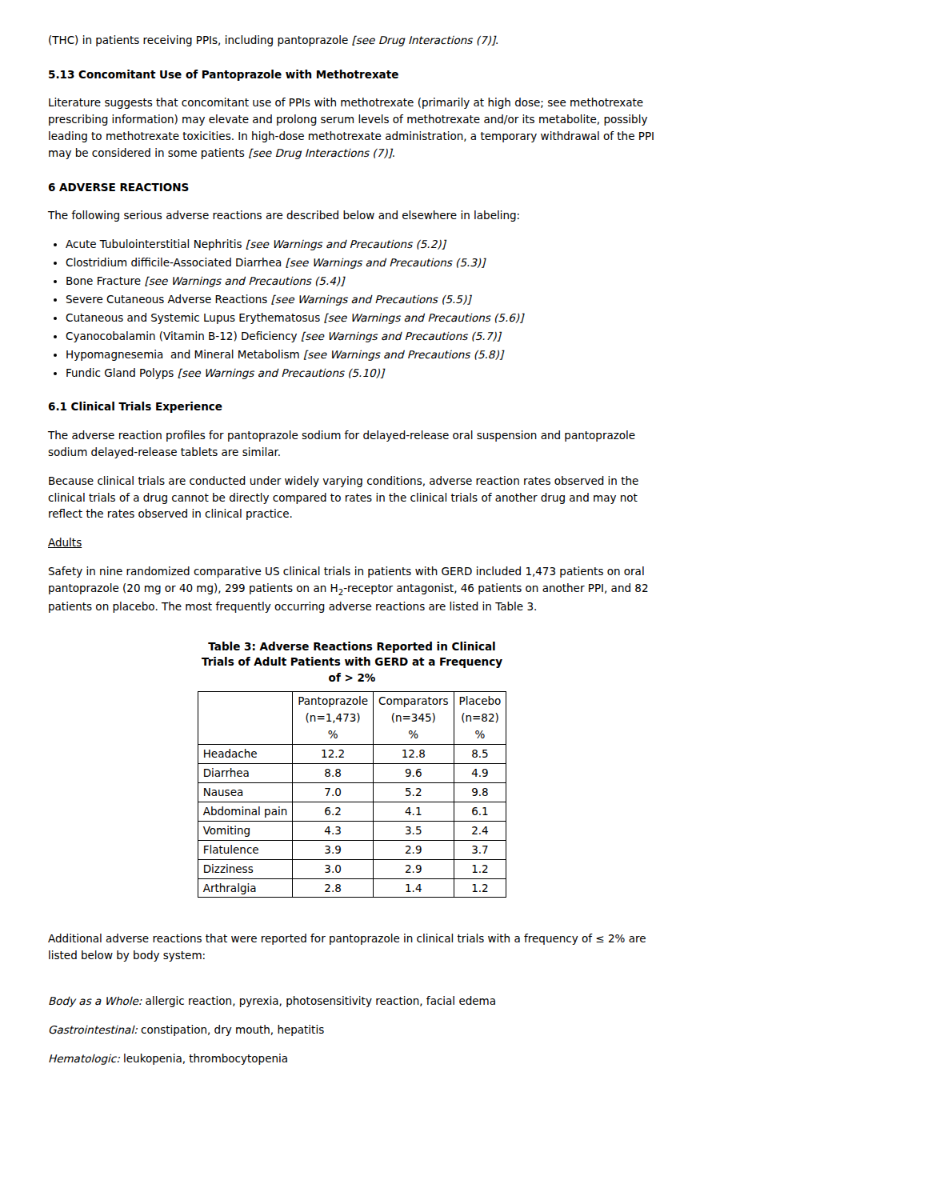(THC) in patients receiving PPIs, including pantoprazole [see Drug Interactions (7)].
5.13 Concomitant Use of Pantoprazole with Methotrexate
Literature suggests that concomitant use of PPIs with methotrexate (primarily at high dose; see methotrexate prescribing information) may elevate and prolong serum levels of methotrexate and/or its metabolite, possibly leading to methotrexate toxicities. In high-dose methotrexate administration, a temporary withdrawal of the PPI may be considered in some patients [see Drug Interactions (7)].
6 ADVERSE REACTIONS
The following serious adverse reactions are described below and elsewhere in labeling:
Acute Tubulointerstitial Nephritis [see Warnings and Precautions (5.2)]
Clostridium difficile-Associated Diarrhea [see Warnings and Precautions (5.3)]
Bone Fracture [see Warnings and Precautions (5.4)]
Severe Cutaneous Adverse Reactions [see Warnings and Precautions (5.5)]
Cutaneous and Systemic Lupus Erythematosus [see Warnings and Precautions (5.6)]
Cyanocobalamin (Vitamin B-12) Deficiency [see Warnings and Precautions (5.7)]
Hypomagnesemia and Mineral Metabolism [see Warnings and Precautions (5.8)]
Fundic Gland Polyps [see Warnings and Precautions (5.10)]
6.1 Clinical Trials Experience
The adverse reaction profiles for pantoprazole sodium for delayed-release oral suspension and pantoprazole sodium delayed-release tablets are similar.
Because clinical trials are conducted under widely varying conditions, adverse reaction rates observed in the clinical trials of a drug cannot be directly compared to rates in the clinical trials of another drug and may not reflect the rates observed in clinical practice.
Adults
Safety in nine randomized comparative US clinical trials in patients with GERD included 1,473 patients on oral pantoprazole (20 mg or 40 mg), 299 patients on an H2-receptor antagonist, 46 patients on another PPI, and 82 patients on placebo. The most frequently occurring adverse reactions are listed in Table 3.
Table 3: Adverse Reactions Reported in Clinical Trials of Adult Patients with GERD at a Frequency of > 2%
| | Pantoprazole (n=1,473) % | Comparators (n=345) % | Placebo (n=82) % |
| --- | --- | --- | --- |
| Headache | 12.2 | 12.8 | 8.5 |
| Diarrhea | 8.8 | 9.6 | 4.9 |
| Nausea | 7.0 | 5.2 | 9.8 |
| Abdominal pain | 6.2 | 4.1 | 6.1 |
| Vomiting | 4.3 | 3.5 | 2.4 |
| Flatulence | 3.9 | 2.9 | 3.7 |
| Dizziness | 3.0 | 2.9 | 1.2 |
| Arthralgia | 2.8 | 1.4 | 1.2 |
Additional adverse reactions that were reported for pantoprazole in clinical trials with a frequency of ≤ 2% are listed below by body system:
Body as a Whole: allergic reaction, pyrexia, photosensitivity reaction, facial edema
Gastrointestinal: constipation, dry mouth, hepatitis
Hematologic: leukopenia, thrombocytopenia